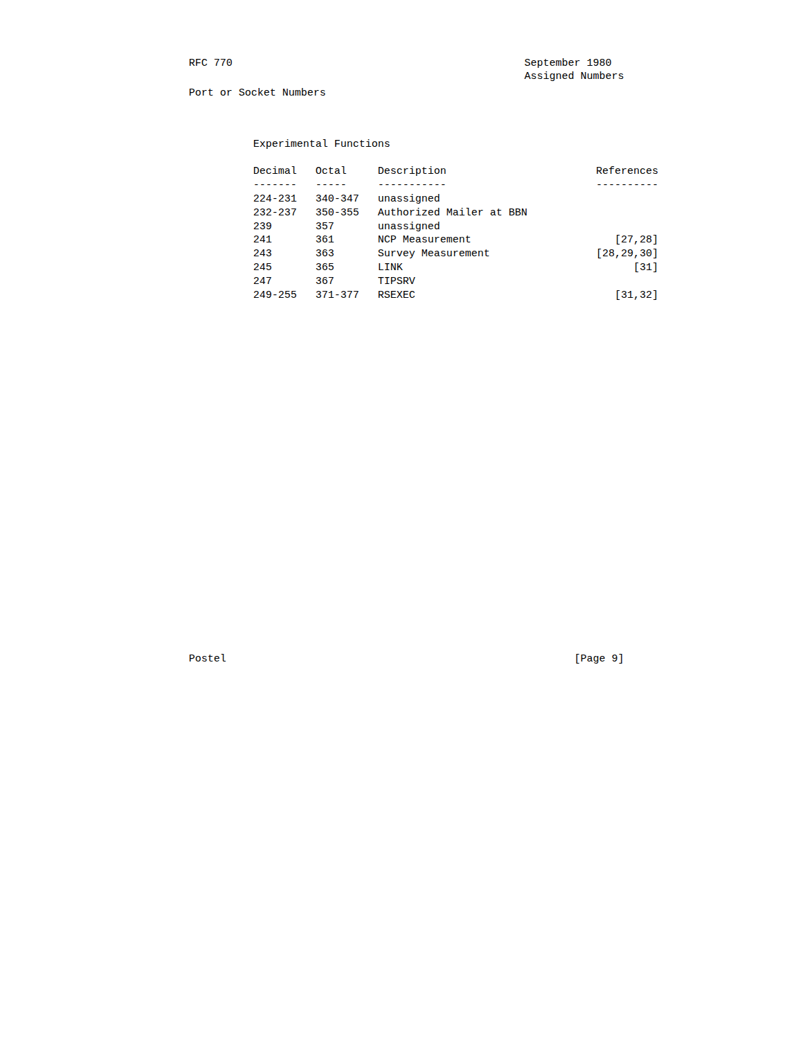RFC 770
September 1980 Assigned Numbers
Port or Socket Numbers
Experimental Functions

Decimal   Octal     Description                        References
-------   -----     -----------                        ----------
224-231   340-347   unassigned
232-237   350-355   Authorized Mailer at BBN
239       357       unassigned
241       361       NCP Measurement                       [27,28]
243       363       Survey Measurement                 [28,29,30]
245       365       LINK                                     [31]
247       367       TIPSRV
249-255   371-377   RSEXEC                                [31,32]
Postel
[Page 9]